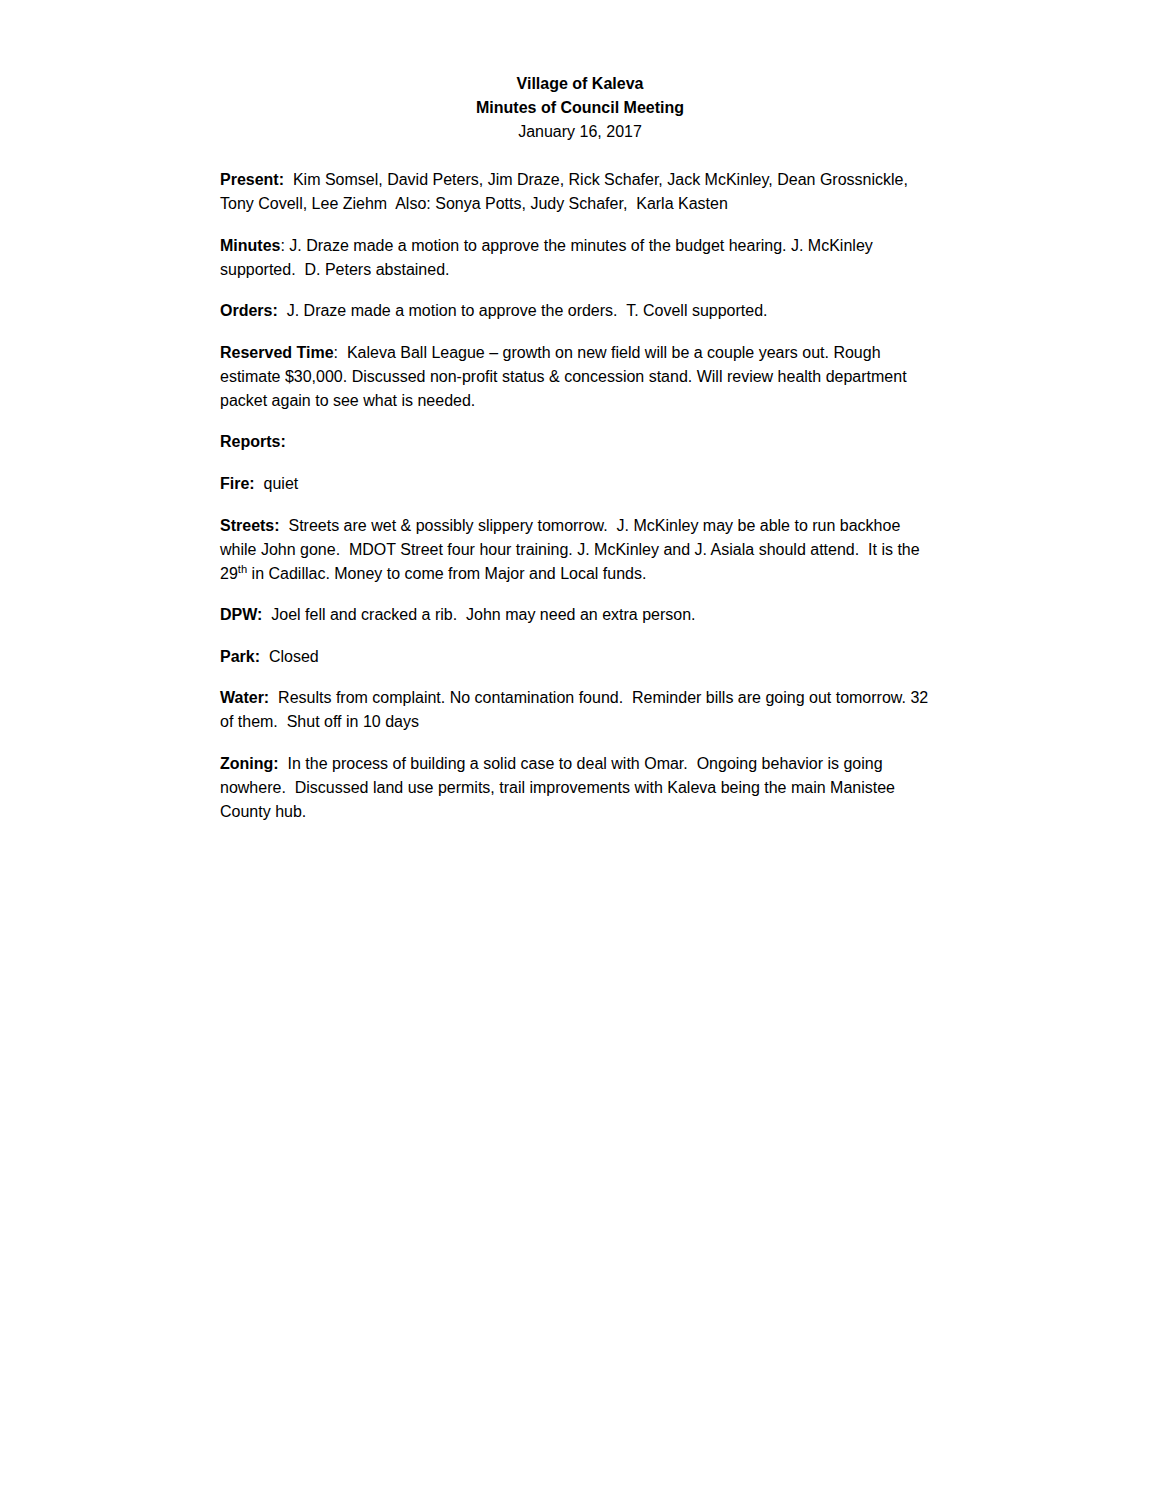Village of Kaleva Minutes of Council Meeting January 16, 2017
Present: Kim Somsel, David Peters, Jim Draze, Rick Schafer, Jack McKinley, Dean Grossnickle, Tony Covell, Lee Ziehm Also: Sonya Potts, Judy Schafer, Karla Kasten
Minutes: J. Draze made a motion to approve the minutes of the budget hearing. J. McKinley supported. D. Peters abstained.
Orders: J. Draze made a motion to approve the orders. T. Covell supported.
Reserved Time: Kaleva Ball League – growth on new field will be a couple years out. Rough estimate $30,000. Discussed non-profit status & concession stand. Will review health department packet again to see what is needed.
Reports:
Fire: quiet
Streets: Streets are wet & possibly slippery tomorrow. J. McKinley may be able to run backhoe while John gone. MDOT Street four hour training. J. McKinley and J. Asiala should attend. It is the 29th in Cadillac. Money to come from Major and Local funds.
DPW: Joel fell and cracked a rib. John may need an extra person.
Park: Closed
Water: Results from complaint. No contamination found. Reminder bills are going out tomorrow. 32 of them. Shut off in 10 days
Zoning: In the process of building a solid case to deal with Omar. Ongoing behavior is going nowhere. Discussed land use permits, trail improvements with Kaleva being the main Manistee County hub.